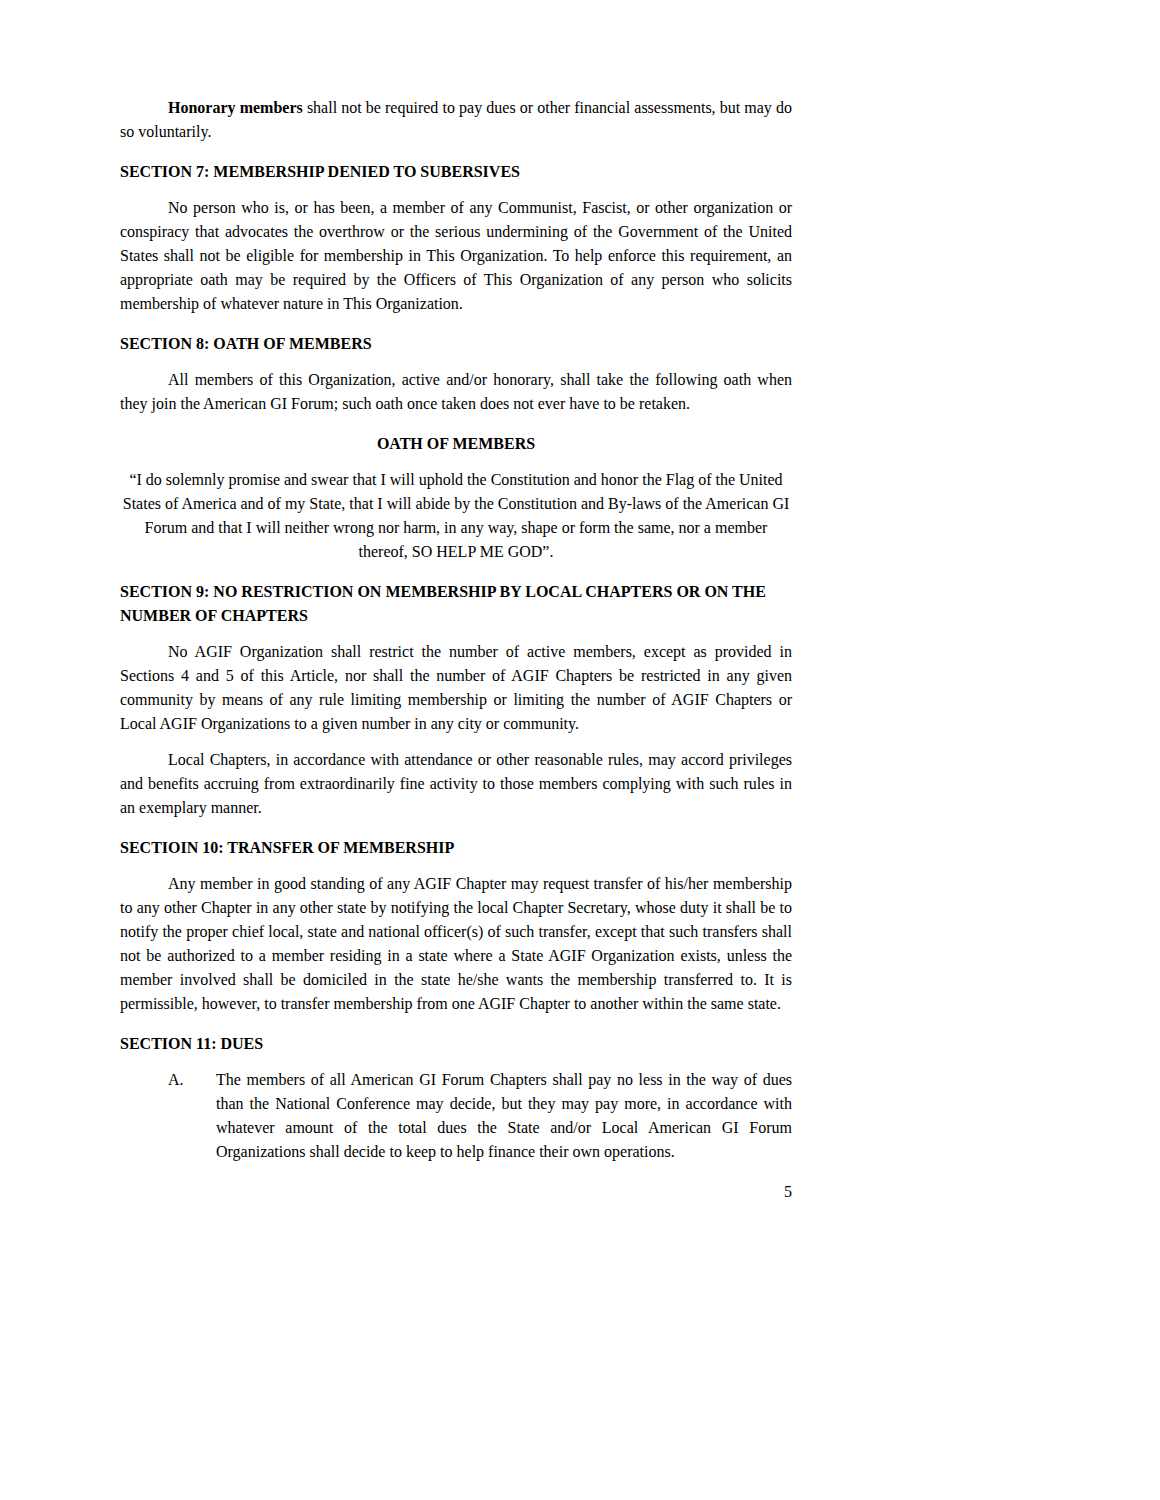Honorary members shall not be required to pay dues or other financial assessments, but may do so voluntarily.
SECTION 7: MEMBERSHIP DENIED TO SUBERSIVES
No person who is, or has been, a member of any Communist, Fascist, or other organization or conspiracy that advocates the overthrow or the serious undermining of the Government of the United States shall not be eligible for membership in This Organization. To help enforce this requirement, an appropriate oath may be required by the Officers of This Organization of any person who solicits membership of whatever nature in This Organization.
SECTION 8: OATH OF MEMBERS
All members of this Organization, active and/or honorary, shall take the following oath when they join the American GI Forum; such oath once taken does not ever have to be retaken.
OATH OF MEMBERS
“I do solemnly promise and swear that I will uphold the Constitution and honor the Flag of the United States of America and of my State, that I will abide by the Constitution and By-laws of the American GI Forum and that I will neither wrong nor harm, in any way, shape or form the same, nor a member thereof, SO HELP ME GOD”.
SECTION 9: NO RESTRICTION ON MEMBERSHIP BY LOCAL CHAPTERS OR ON THE NUMBER OF CHAPTERS
No AGIF Organization shall restrict the number of active members, except as provided in Sections 4 and 5 of this Article, nor shall the number of AGIF Chapters be restricted in any given community by means of any rule limiting membership or limiting the number of AGIF Chapters or Local AGIF Organizations to a given number in any city or community.
Local Chapters, in accordance with attendance or other reasonable rules, may accord privileges and benefits accruing from extraordinarily fine activity to those members complying with such rules in an exemplary manner.
SECTIOIN 10: TRANSFER OF MEMBERSHIP
Any member in good standing of any AGIF Chapter may request transfer of his/her membership to any other Chapter in any other state by notifying the local Chapter Secretary, whose duty it shall be to notify the proper chief local, state and national officer(s) of such transfer, except that such transfers shall not be authorized to a member residing in a state where a State AGIF Organization exists, unless the member involved shall be domiciled in the state he/she wants the membership transferred to. It is permissible, however, to transfer membership from one AGIF Chapter to another within the same state.
SECTION 11: DUES
A.
The members of all American GI Forum Chapters shall pay no less in the way of dues than the National Conference may decide, but they may pay more, in accordance with whatever amount of the total dues the State and/or Local American GI Forum Organizations shall decide to keep to help finance their own operations.
5